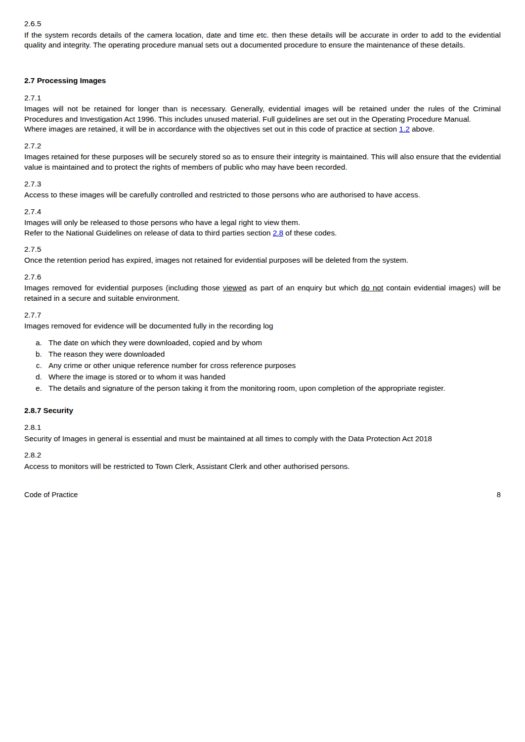2.6.5
If the system records details of the camera location, date and time etc. then these details will be accurate in order to add to the evidential quality and integrity. The operating procedure manual sets out a documented procedure to ensure the maintenance of these details.
2.7 Processing Images
2.7.1
Images will not be retained for longer than is necessary. Generally, evidential images will be retained under the rules of the Criminal Procedures and Investigation Act 1996. This includes unused material. Full guidelines are set out in the Operating Procedure Manual.
Where images are retained, it will be in accordance with the objectives set out in this code of practice at section 1.2 above.
2.7.2
Images retained for these purposes will be securely stored so as to ensure their integrity is maintained. This will also ensure that the evidential value is maintained and to protect the rights of members of public who may have been recorded.
2.7.3
Access to these images will be carefully controlled and restricted to those persons who are authorised to have access.
2.7.4
Images will only be released to those persons who have a legal right to view them.
Refer to the National Guidelines on release of data to third parties section 2.8 of these codes.
2.7.5
Once the retention period has expired, images not retained for evidential purposes will be deleted from the system.
2.7.6
Images removed for evidential purposes (including those viewed as part of an enquiry but which do not contain evidential images) will be retained in a secure and suitable environment.
2.7.7
Images removed for evidence will be documented fully in the recording log
The date on which they were downloaded, copied and by whom
The reason they were downloaded
Any crime or other unique reference number for cross reference purposes
Where the image is stored or to whom it was handed
The details and signature of the person taking it from the monitoring room, upon completion of the appropriate register.
2.8.7 Security
2.8.1
Security of Images in general is essential and must be maintained at all times to comply with the Data Protection Act 2018
2.8.2
Access to monitors will be restricted to Town Clerk, Assistant Clerk and other authorised persons.
Code of Practice 8